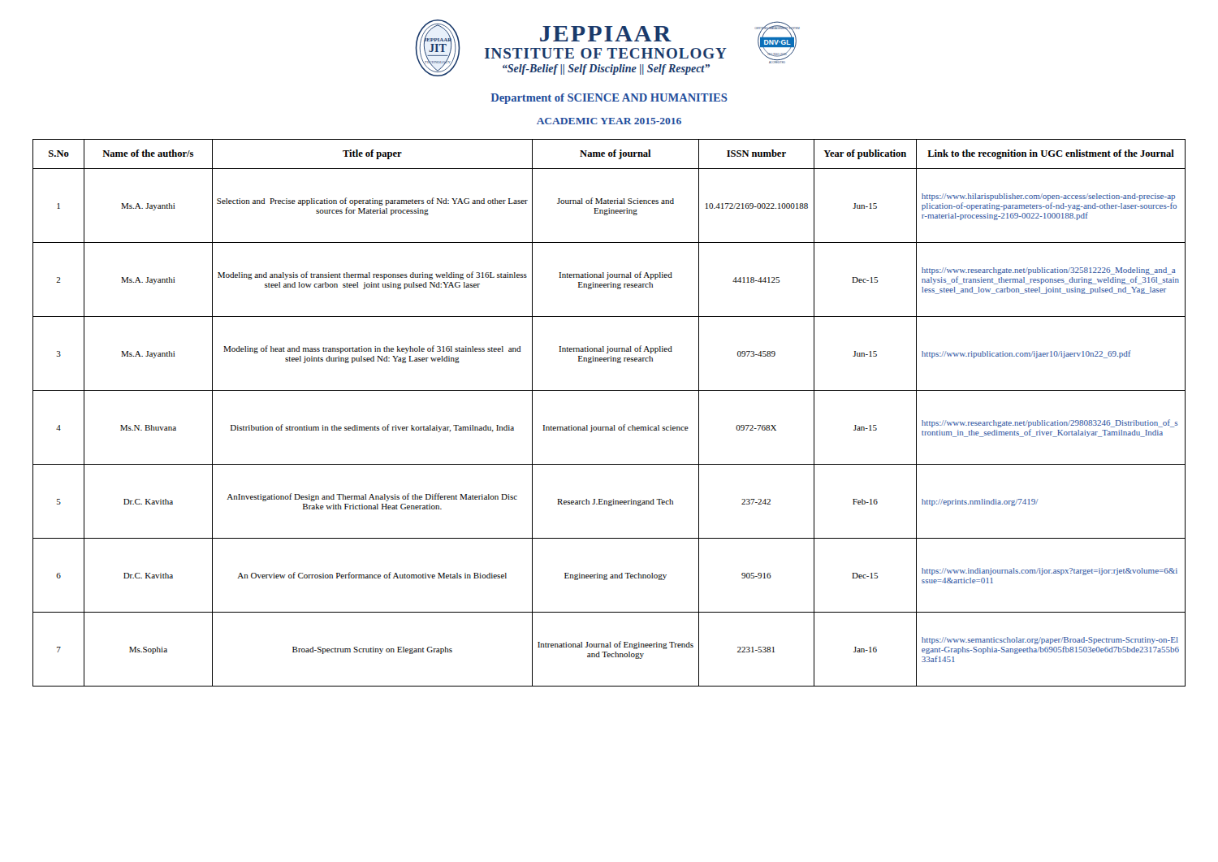JEPPIAAR JIT TECHNOLOGY
JEPPIAAR
INSTITUTE OF TECHNOLOGY
“Self-Belief || Self Discipline || Self Respect”
CERTIFIED MANAGEMENT SYSTEM DNV·GL ISO 9001:2015 ACCREDITED
Department of SCIENCE AND HUMANITIES
ACADEMIC YEAR 2015-2016
| S.No | Name of the author/s | Title of paper | Name of journal | ISSN number | Year of publication | Link to the recognition in UGC enlistment of the Journal |
| --- | --- | --- | --- | --- | --- | --- |
| 1 | Ms.A. Jayanthi | Selection and Precise application of operating parameters of Nd: YAG and other Laser sources for Material processing | Journal of Material Sciences and Engineering | 10.4172/2169-0022.1000188 | Jun-15 | https://www.hilarispublisher.com/open-access/selection-and-precise-application-of-operating-parameters-of-nd-yag-and-other-laser-sources-for-material-processing-2169-0022-1000188.pdf |
| 2 | Ms.A. Jayanthi | Modeling and analysis of transient thermal responses during welding of 316L stainless steel and low carbon steel joint using pulsed Nd:YAG laser | International journal of Applied Engineering research | 44118-44125 | Dec-15 | https://www.researchgate.net/publication/325812226_Modeling_and_analysis_of_transient_thermal_responses_during_welding_of_316l_stainless_steel_and_low_carbon_steel_joint_using_pulsed_nd_Yag_laser |
| 3 | Ms.A. Jayanthi | Modeling of heat and mass transportation in the keyhole of 316l stainless steel and steel joints during pulsed Nd: Yag Laser welding | International journal of Applied Engineering research | 0973-4589 | Jun-15 | https://www.ripublication.com/ijaer10/ijaerv10n22_69.pdf |
| 4 | Ms.N. Bhuvana | Distribution of strontium in the sediments of river kortalaiyar, Tamilnadu, India | International journal of chemical science | 0972-768X | Jan-15 | https://www.researchgate.net/publication/298083246_Distribution_of_strontium_in_the_sediments_of_river_Kortalaiyar_Tamilnadu_India |
| 5 | Dr.C. Kavitha | AnInvestigationof Design and Thermal Analysis of the Different Materialon Disc Brake with Frictional Heat Generation. | Research J.Engineeringand Tech | 237-242 | Feb-16 | http://eprints.nmlindia.org/7419/ |
| 6 | Dr.C. Kavitha | An Overview of Corrosion Performance of Automotive Metals in Biodiesel | Engineering and Technology | 905-916 | Dec-15 | https://www.indianjournals.com/ijor.aspx?target=ijor:rjet&volume=6&issue=4&article=011 |
| 7 | Ms.Sophia | Broad-Spectrum Scrutiny on Elegant Graphs | Intrenational Journal of Engineering Trends and Technology | 2231-5381 | Jan-16 | https://www.semanticscholar.org/paper/Broad-Spectrum-Scrutiny-on-Elegant-Graphs-Sophia-Sangeetha/b6905fb81503e0e6d7b5bde2317a55b633af1451 |